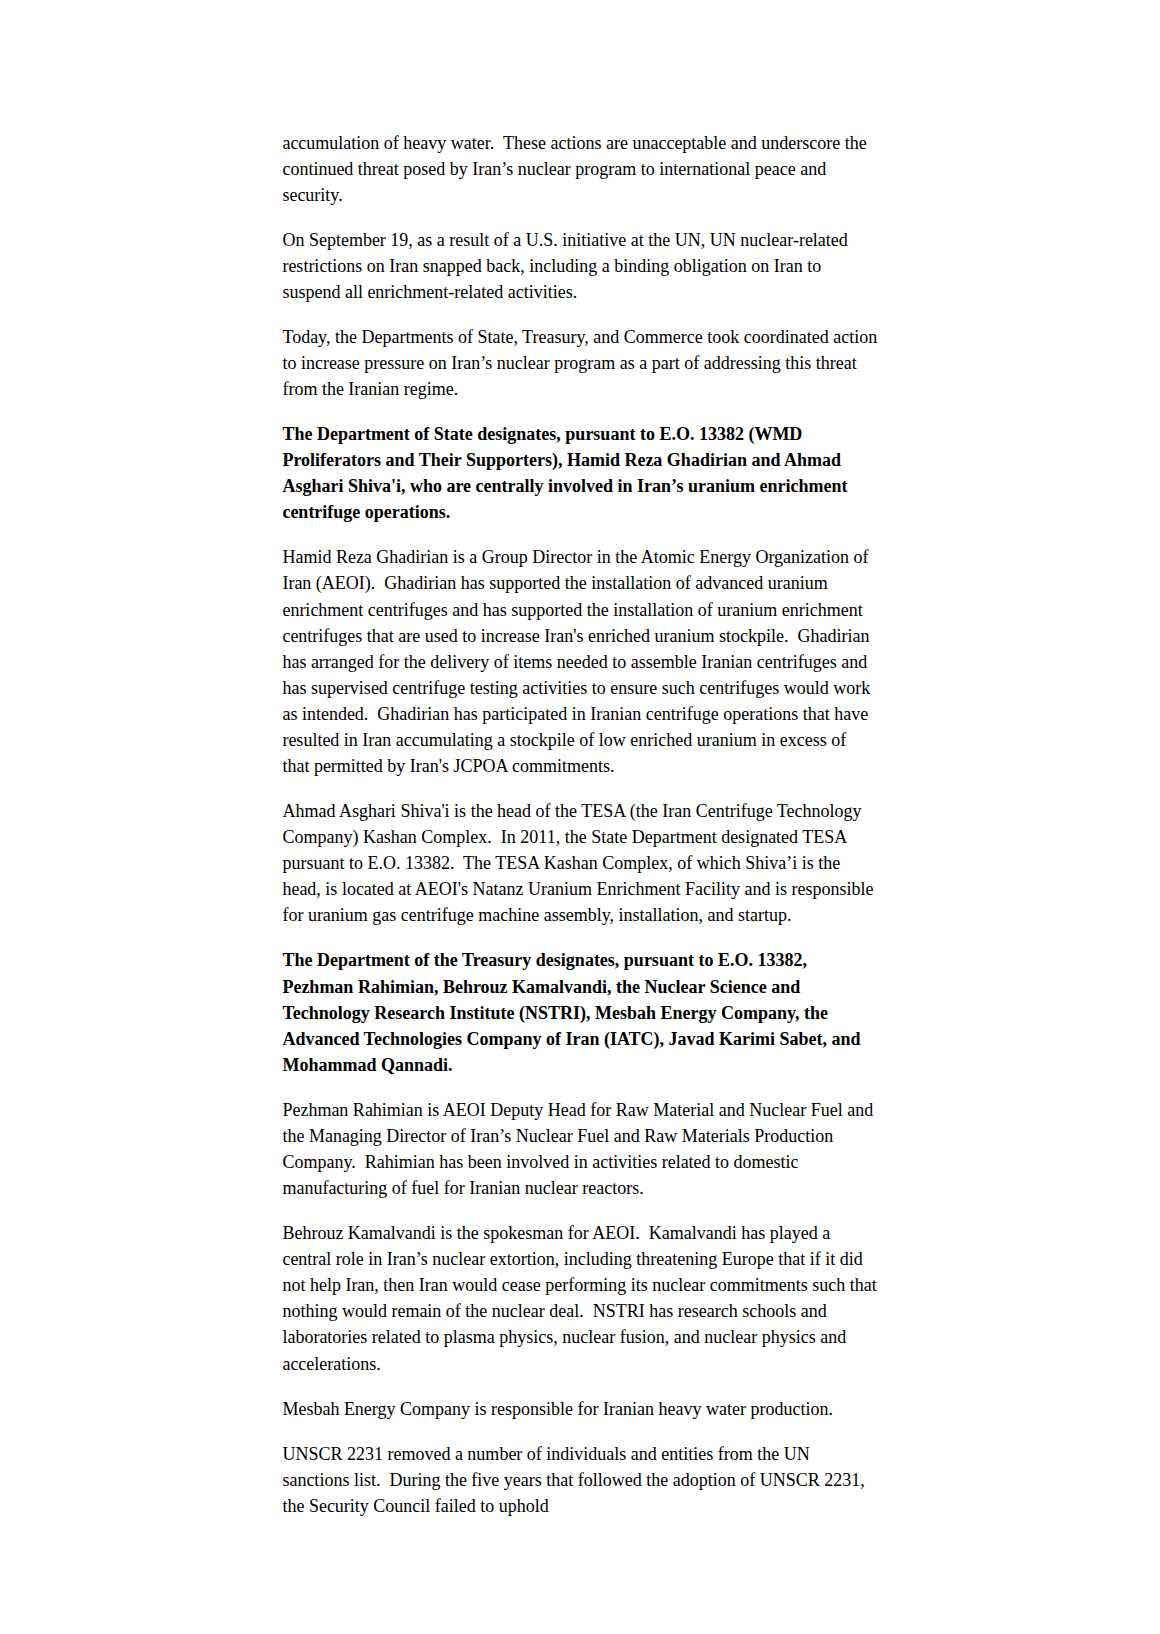accumulation of heavy water. These actions are unacceptable and underscore the continued threat posed by Iran’s nuclear program to international peace and security.
On September 19, as a result of a U.S. initiative at the UN, UN nuclear-related restrictions on Iran snapped back, including a binding obligation on Iran to suspend all enrichment-related activities.
Today, the Departments of State, Treasury, and Commerce took coordinated action to increase pressure on Iran’s nuclear program as a part of addressing this threat from the Iranian regime.
The Department of State designates, pursuant to E.O. 13382 (WMD Proliferators and Their Supporters), Hamid Reza Ghadirian and Ahmad Asghari Shiva'i, who are centrally involved in Iran’s uranium enrichment centrifuge operations.
Hamid Reza Ghadirian is a Group Director in the Atomic Energy Organization of Iran (AEOI). Ghadirian has supported the installation of advanced uranium enrichment centrifuges and has supported the installation of uranium enrichment centrifuges that are used to increase Iran's enriched uranium stockpile. Ghadirian has arranged for the delivery of items needed to assemble Iranian centrifuges and has supervised centrifuge testing activities to ensure such centrifuges would work as intended. Ghadirian has participated in Iranian centrifuge operations that have resulted in Iran accumulating a stockpile of low enriched uranium in excess of that permitted by Iran's JCPOA commitments.
Ahmad Asghari Shiva'i is the head of the TESA (the Iran Centrifuge Technology Company) Kashan Complex. In 2011, the State Department designated TESA pursuant to E.O. 13382. The TESA Kashan Complex, of which Shiva’i is the head, is located at AEOI's Natanz Uranium Enrichment Facility and is responsible for uranium gas centrifuge machine assembly, installation, and startup.
The Department of the Treasury designates, pursuant to E.O. 13382, Pezhman Rahimian, Behrouz Kamalvandi, the Nuclear Science and Technology Research Institute (NSTRI), Mesbah Energy Company, the Advanced Technologies Company of Iran (IATC), Javad Karimi Sabet, and Mohammad Qannadi.
Pezhman Rahimian is AEOI Deputy Head for Raw Material and Nuclear Fuel and the Managing Director of Iran’s Nuclear Fuel and Raw Materials Production Company. Rahimian has been involved in activities related to domestic manufacturing of fuel for Iranian nuclear reactors.
Behrouz Kamalvandi is the spokesman for AEOI. Kamalvandi has played a central role in Iran’s nuclear extortion, including threatening Europe that if it did not help Iran, then Iran would cease performing its nuclear commitments such that nothing would remain of the nuclear deal. NSTRI has research schools and laboratories related to plasma physics, nuclear fusion, and nuclear physics and accelerations.
Mesbah Energy Company is responsible for Iranian heavy water production.
UNSCR 2231 removed a number of individuals and entities from the UN sanctions list. During the five years that followed the adoption of UNSCR 2231, the Security Council failed to uphold